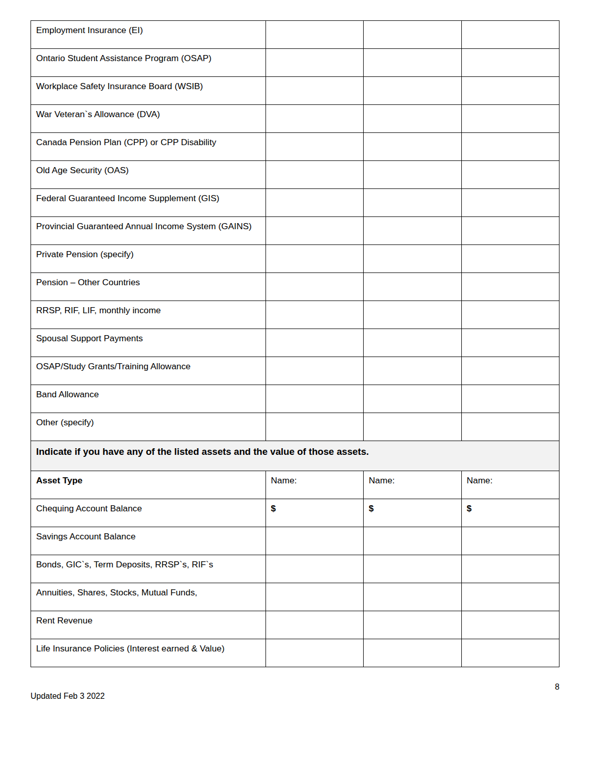| Employment Insurance (EI) | | | |
| Ontario Student Assistance Program (OSAP) | | | |
| Workplace Safety Insurance Board (WSIB) | | | |
| War Veteran`s Allowance (DVA) | | | |
| Canada Pension Plan (CPP) or CPP Disability | | | |
| Old Age Security (OAS) | | | |
| Federal Guaranteed Income Supplement (GIS) | | | |
| Provincial Guaranteed Annual Income System (GAINS) | | | |
| Private Pension (specify) | | | |
| Pension – Other Countries | | | |
| RRSP, RIF, LIF, monthly income | | | |
| Spousal Support Payments | | | |
| OSAP/Study Grants/Training Allowance | | | |
| Band Allowance | | | |
| Other (specify) | | | |
| Indicate if you have any of the listed assets and the value of those assets. |
| Asset Type | Name: | Name: | Name: |
| Chequing Account Balance | $ | $ | $ |
| Savings Account Balance | | | |
| Bonds, GIC`s, Term Deposits, RRSP`s, RIF`s | | | |
| Annuities, Shares, Stocks, Mutual Funds, | | | |
| Rent Revenue | | | |
| Life Insurance Policies (Interest earned & Value) | | | |
8
Updated Feb 3 2022